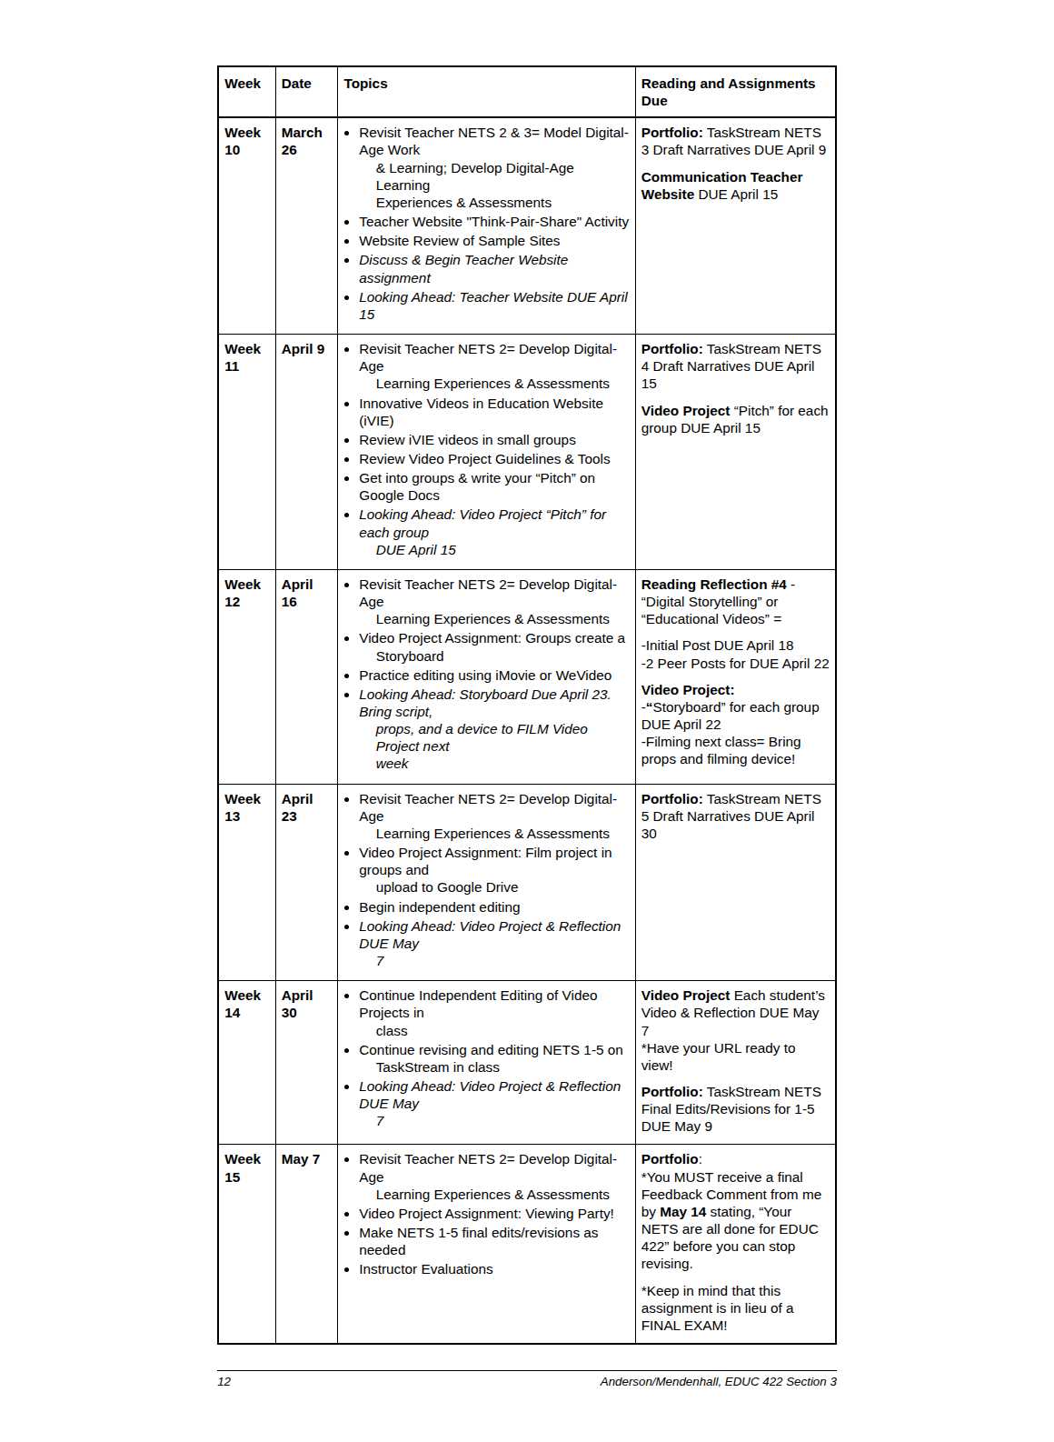| Week | Date | Topics | Reading and Assignments Due |
| --- | --- | --- | --- |
| Week 10 | March 26 | Revisit Teacher NETS 2 & 3= Model Digital-Age Work & Learning; Develop Digital-Age Learning Experiences & Assessments Teacher Website "Think-Pair-Share" Activity Website Review of Sample Sites Discuss & Begin Teacher Website assignment Looking Ahead: Teacher Website DUE April 15 | Portfolio: TaskStream NETS 3 Draft Narratives DUE April 9 Communication Teacher Website DUE April 15 |
| Week 11 | April 9 | Revisit Teacher NETS 2= Develop Digital-Age Learning Experiences & Assessments Innovative Videos in Education Website (iVIE) Review iVIE videos in small groups Review Video Project Guidelines & Tools Get into groups & write your “Pitch” on Google Docs Looking Ahead: Video Project “Pitch” for each group DUE April 15 | Portfolio: TaskStream NETS 4 Draft Narratives DUE April 15 Video Project “Pitch” for each group DUE April 15 |
| Week 12 | April 16 | Revisit Teacher NETS 2= Develop Digital-Age Learning Experiences & Assessments Video Project Assignment: Groups create a Storyboard Practice editing using iMovie or WeVideo Looking Ahead: Storyboard Due April 23. Bring script, props, and a device to FILM Video Project next week | Reading Reflection #4 - “Digital Storytelling” or “Educational Videos” = -Initial Post DUE April 18 -2 Peer Posts for DUE April 22 Video Project: - “ Storyboard” for each group DUE April 22 -Filming next class= Bring props and filming device! |
| Week 13 | April 23 | Revisit Teacher NETS 2= Develop Digital-Age Learning Experiences & Assessments Video Project Assignment: Film project in groups and upload to Google Drive Begin independent editing Looking Ahead: Video Project & Reflection DUE May 7 | Portfolio: TaskStream NETS 5 Draft Narratives DUE April 30 |
| Week 14 | April 30 | Continue Independent Editing of Video Projects in class Continue revising and editing NETS 1-5 on TaskStream in class Looking Ahead: Video Project & Reflection DUE May 7 | Video Project Each student’s Video & Reflection DUE May 7 *Have your URL ready to view! Portfolio: TaskStream NETS Final Edits/Revisions for 1-5 DUE May 9 |
| Week 15 | May 7 | Revisit Teacher NETS 2= Develop Digital-Age Learning Experiences & Assessments Video Project Assignment: Viewing Party! Make NETS 1-5 final edits/revisions as needed Instructor Evaluations | Portfolio : *You MUST receive a final Feedback Comment from me by May 14 stating, “Your NETS are all done for EDUC 422” before you can stop revising. *Keep in mind that this assignment is in lieu of a FINAL EXAM! |
12
Anderson/Mendenhall, EDUC 422 Section 3